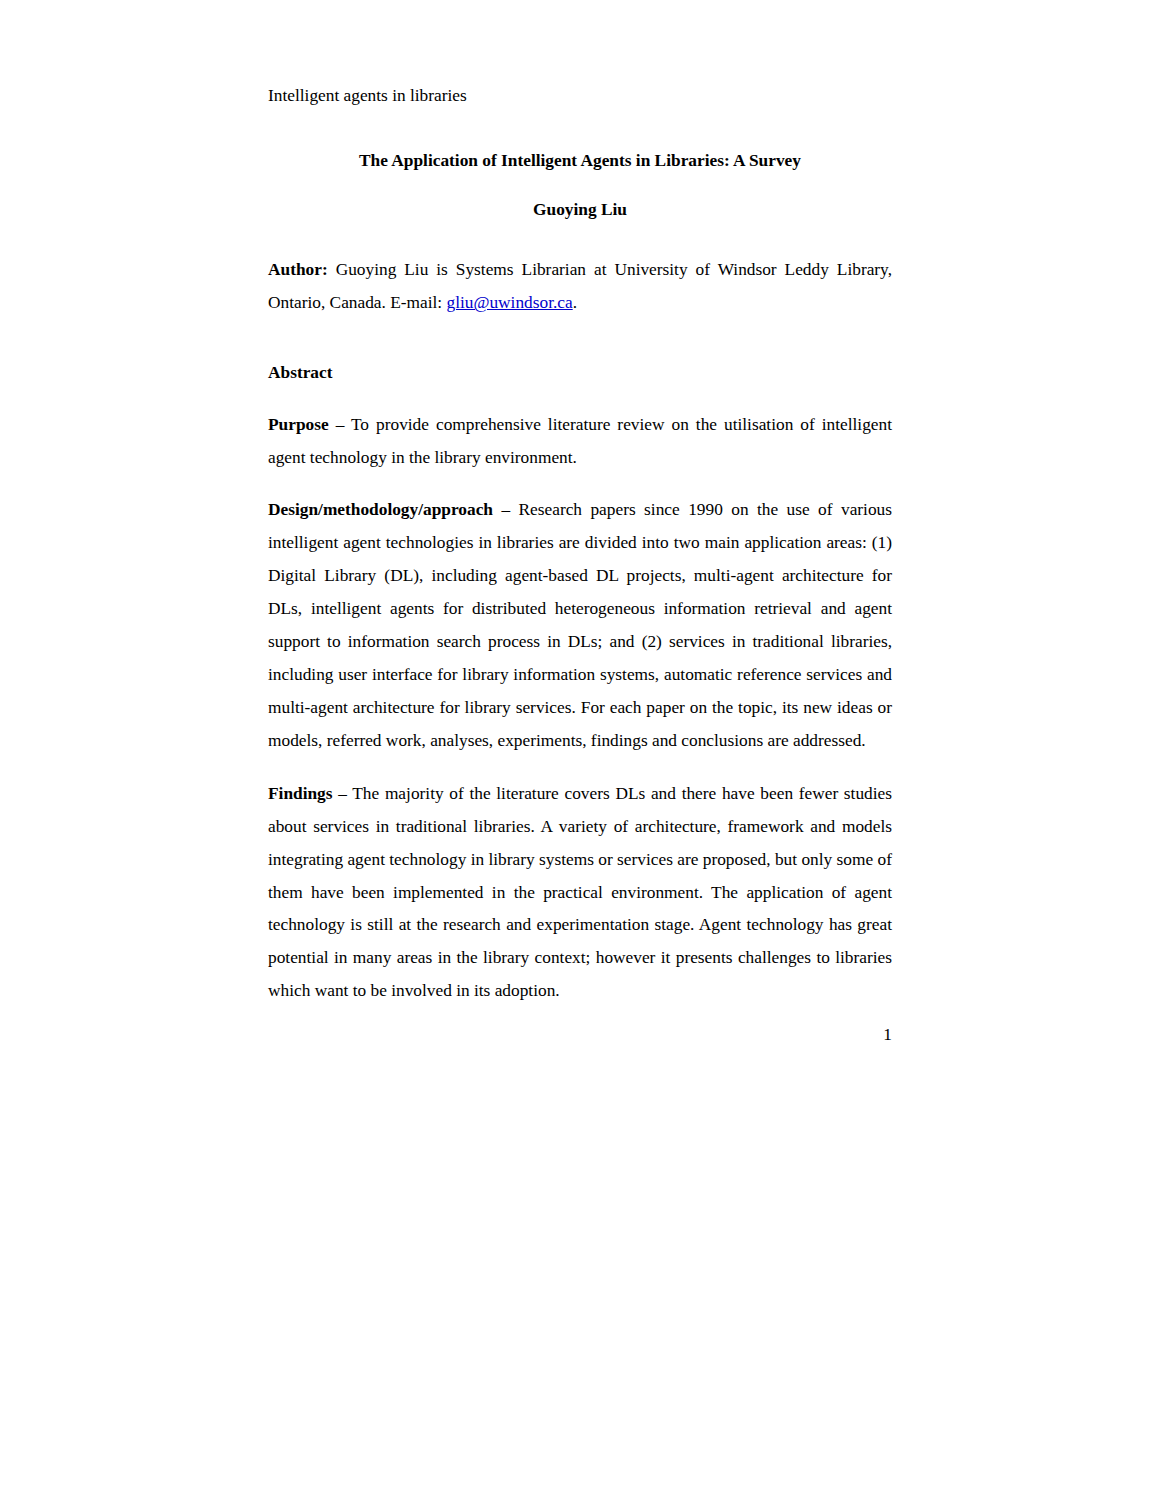Intelligent agents in libraries
The Application of Intelligent Agents in Libraries: A Survey
Guoying Liu
Author: Guoying Liu is Systems Librarian at University of Windsor Leddy Library, Ontario, Canada. E-mail: gliu@uwindsor.ca.
Abstract
Purpose – To provide comprehensive literature review on the utilisation of intelligent agent technology in the library environment.
Design/methodology/approach – Research papers since 1990 on the use of various intelligent agent technologies in libraries are divided into two main application areas: (1) Digital Library (DL), including agent-based DL projects, multi-agent architecture for DLs, intelligent agents for distributed heterogeneous information retrieval and agent support to information search process in DLs; and (2) services in traditional libraries, including user interface for library information systems, automatic reference services and multi-agent architecture for library services. For each paper on the topic, its new ideas or models, referred work, analyses, experiments, findings and conclusions are addressed.
Findings – The majority of the literature covers DLs and there have been fewer studies about services in traditional libraries. A variety of architecture, framework and models integrating agent technology in library systems or services are proposed, but only some of them have been implemented in the practical environment. The application of agent technology is still at the research and experimentation stage. Agent technology has great potential in many areas in the library context; however it presents challenges to libraries which want to be involved in its adoption.
1